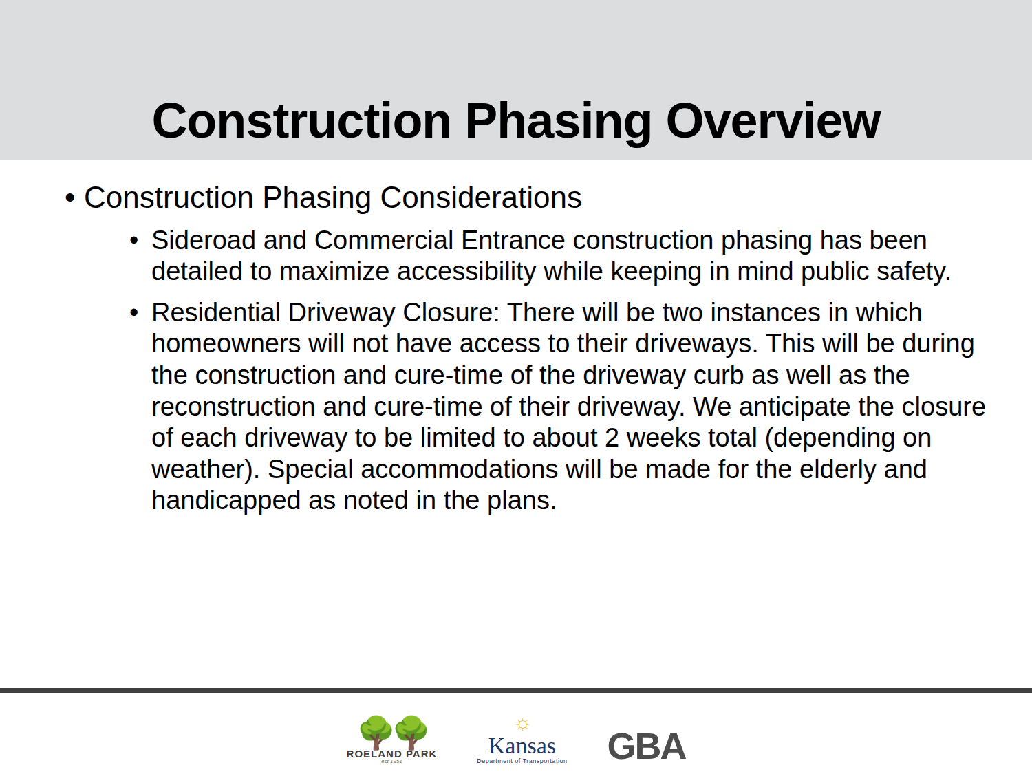Construction Phasing Overview
Construction Phasing Considerations
Sideroad and Commercial Entrance construction phasing has been detailed to maximize accessibility while keeping in mind public safety.
Residential Driveway Closure: There will be two instances in which homeowners will not have access to their driveways. This will be during the construction and cure-time of the driveway curb as well as the reconstruction and cure-time of their driveway. We anticipate the closure of each driveway to be limited to about 2 weeks total (depending on weather). Special accommodations will be made for the elderly and handicapped as noted in the plans.
🌳🌳
ROELAND PARK
est 1951
☼
Kansas
Department of Transportation
GBA